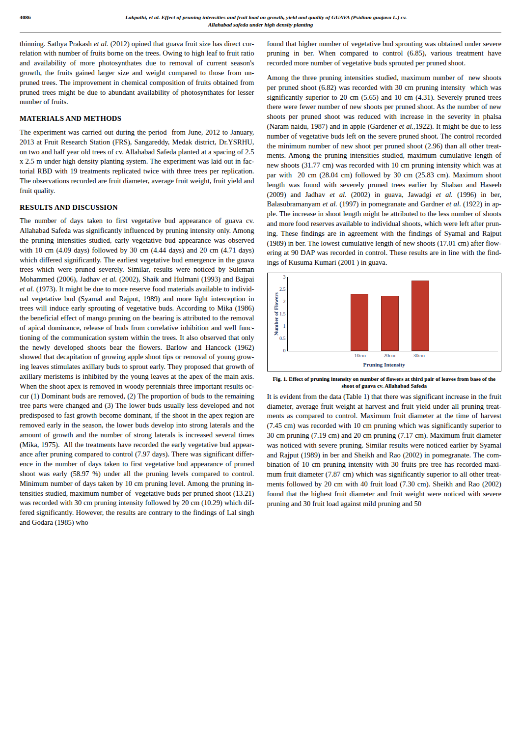4086 Lakpathi, et al. Effect of pruning intensities and fruit load on growth, yield and quality of GUAVA (Psidium guajava L.) cv.
Allahabad safeda under high density planting
thinning. Sathya Prakash et al. (2012) opined that guava fruit size has direct correlation with number of fruits borne on the trees. Owing to high leaf to fruit ratio and availability of more photosynthates due to removal of current season's growth, the fruits gained larger size and weight compared to those from unpruned trees. The improvement in chemical composition of fruits obtained from pruned trees might be due to abundant availability of photosynthates for lesser number of fruits.
Materials and Methods
The experiment was carried out during the period from June, 2012 to January, 2013 at Fruit Research Station (FRS), Sangareddy, Medak district, Dr.YSRHU, on two and half year old trees of cv. Allahabad Safeda planted at a spacing of 2.5 x 2.5 m under high density planting system. The experiment was laid out in factorial RBD with 19 treatments replicated twice with three trees per replication. The observations recorded are fruit diameter, average fruit weight, fruit yield and fruit quality.
Results and Discussion
The number of days taken to first vegetative bud appearance of guava cv. Allahabad Safeda was significantly influenced by pruning intensity only. Among the pruning intensities studied, early vegetative bud appearance was observed with 10 cm (4.09 days) followed by 30 cm (4.44 days) and 20 cm (4.71 days) which differed significantly. The earliest vegetative bud emergence in the guava trees which were pruned severely. Similar, results were noticed by Suleman Mohammed (2006), Jadhav et al. (2002), Shaik and Hulmani (1993) and Bajpai et al. (1973). It might be due to more reserve food materials available to individual vegetative bud (Syamal and Rajput, 1989) and more light interception in trees will induce early sprouting of vegetative buds. According to Mika (1986) the beneficial effect of mango pruning on the bearing is attributed to the removal of apical dominance, release of buds from correlative inhibition and well functioning of the communication system within the trees. It also observed that only the newly developed shoots bear the flowers. Barlow and Hancock (1962) showed that decapitation of growing apple shoot tips or removal of young growing leaves stimulates axillary buds to sprout early. They proposed that growth of axillary meristems is inhibited by the young leaves at the apex of the main axis. When the shoot apex is removed in woody perennials three important results occur (1) Dominant buds are removed, (2) The proportion of buds to the remaining tree parts were changed and (3) The lower buds usually less developed and not predisposed to fast growth become dominant, if the shoot in the apex region are removed early in the season, the lower buds develop into strong laterals and the amount of growth and the number of strong laterals is increased several times (Mika, 1975). All the treatments have recorded the early vegetative bud appearance after pruning compared to control (7.97 days). There was significant difference in the number of days taken to first vegetative bud appearance of pruned shoot was early (58.97 %) under all the pruning levels compared to control. Minimum number of days taken by 10 cm pruning level. Among the pruning intensities studied, maximum number of vegetative buds per pruned shoot (13.21) was recorded with 30 cm pruning intensity followed by 20 cm (10.29) which differed significantly. However, the results are contrary to the findings of Lal singh and Godara (1985) who
found that higher number of vegetative bud sprouting was obtained under severe pruning in ber. When compared to control (6.85), various treatment have recorded more number of vegetative buds sprouted per pruned shoot.
Among the three pruning intensities studied, maximum number of new shoots per pruned shoot (6.82) was recorded with 30 cm pruning intensity which was significantly superior to 20 cm (5.65) and 10 cm (4.31). Severely pruned trees there were fewer number of new shoots per pruned shoot. As the number of new shoots per pruned shoot was reduced with increase in the severity in phalsa (Naram naidu, 1987) and in apple (Gardener et al.,1922). It might be due to less number of vegetative buds left on the severe pruned shoot. The control recorded the minimum number of new shoot per pruned shoot (2.96) than all other treatments. Among the pruning intensities studied, maximum cumulative length of new shoots (31.77 cm) was recorded with 10 cm pruning intensity which was at par with 20 cm (28.04 cm) followed by 30 cm (25.83 cm). Maximum shoot length was found with severely pruned trees earlier by Shaban and Haseeb (2009) and Jadhav et al. (2002) in guava, Jawadgi et al. (1996) in ber, Balasubramanyam et al. (1997) in pomegranate and Gardner et al. (1922) in apple. The increase in shoot length might be attributed to the less number of shoots and more food reserves available to individual shoots, which were left after pruning. These findings are in agreement with the findings of Syamal and Rajput (1989) in ber. The lowest cumulative length of new shoots (17.01 cm) after flowering at 90 DAP was recorded in control. These results are in line with the findings of Kusuma Kumari (2001 ) in guava.
Number of Flowers
3 2.5 2 1.5 1 0.5 0
10cm 20cm 30cm
Pruning Intensity
Fig. 1. Effect of pruning intensity on number of flowers at third pair of leaves from base of the shoot of guava cv. Allahabad Safeda
It is evident from the data (Table 1) that there was significant increase in the fruit diameter, average fruit weight at harvest and fruit yield under all pruning treatments as compared to control. Maximum fruit diameter at the time of harvest (7.45 cm) was recorded with 10 cm pruning which was significantly superior to 30 cm pruning (7.19 cm) and 20 cm pruning (7.17 cm). Maximum fruit diameter was noticed with severe pruning. Similar results were noticed earlier by Syamal and Rajput (1989) in ber and Sheikh and Rao (2002) in pomegranate. The combination of 10 cm pruning intensity with 30 fruits pre tree has recorded maximum fruit diameter (7.87 cm) which was significantly superior to all other treatments followed by 20 cm with 40 fruit load (7.30 cm). Sheikh and Rao (2002) found that the highest fruit diameter and fruit weight were noticed with severe pruning and 30 fruit load against mild pruning and 50